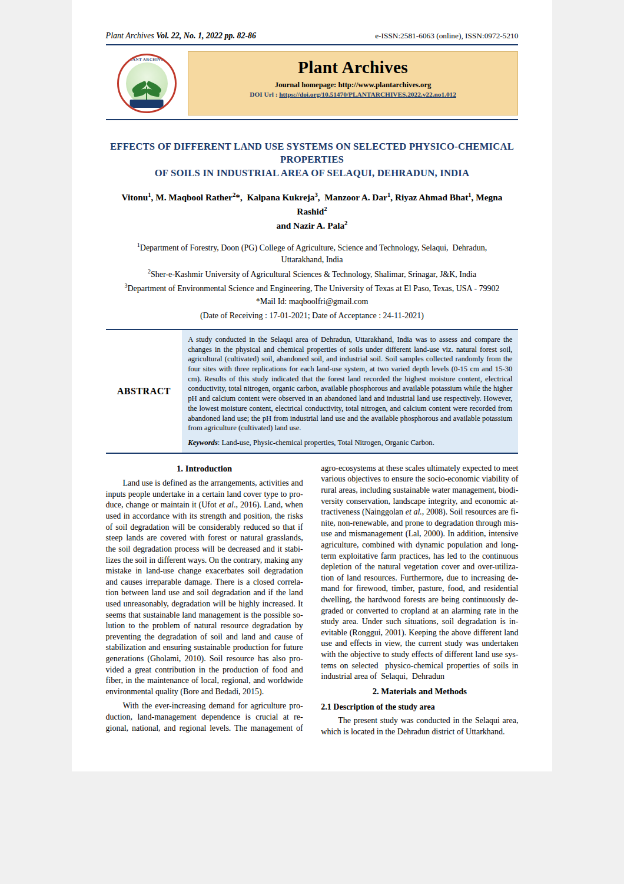Plant Archives Vol. 22, No. 1, 2022 pp. 82-86
e-ISSN:2581-6063 (online), ISSN:0972-5210
PLANT ARCHIVES
Plant Archives
Journal homepage: http://www.plantarchives.org
DOI Url : https://doi.org/10.51470/PLANTARCHIVES.2022.v22.no1.012
EFFECTS OF DIFFERENT LAND USE SYSTEMS ON SELECTED PHYSICO-CHEMICAL PROPERTIES
OF SOILS IN INDUSTRIAL AREA OF SELAQUI, DEHRADUN, INDIA
Vitonu1, M. Maqbool Rather2*, Kalpana Kukreja3, Manzoor A. Dar1, Riyaz Ahmad Bhat1, Megna Rashid2
and Nazir A. Pala2
1Department of Forestry, Doon (PG) College of Agriculture, Science and Technology, Selaqui, Dehradun,
Uttarakhand, India
2Sher-e-Kashmir University of Agricultural Sciences & Technology, Shalimar, Srinagar, J&K, India
3Department of Environmental Science and Engineering, The University of Texas at El Paso, Texas, USA - 79902
*Mail Id: maqboolfri@gmail.com
(Date of Receiving : 17-01-2021; Date of Acceptance : 24-11-2021)
ABSTRACT
A study conducted in the Selaqui area of Dehradun, Uttarakhand, India was to assess and compare the changes in the physical and chemical properties of soils under different land-use viz. natural forest soil, agricultural (cultivated) soil, abandoned soil, and industrial soil. Soil samples collected randomly from the four sites with three replications for each land-use system, at two varied depth levels (0-15 cm and 15-30 cm). Results of this study indicated that the forest land recorded the highest moisture content, electrical conductivity, total nitrogen, organic carbon, available phosphorous and available potassium while the higher pH and calcium content were observed in an abandoned land and industrial land use respectively. However, the lowest moisture content, electrical conductivity, total nitrogen, and calcium content were recorded from abandoned land use; the pH from industrial land use and the available phosphorous and available potassium from agriculture (cultivated) land use.
Keywords: Land-use, Physic-chemical properties, Total Nitrogen, Organic Carbon.
1. Introduction
Land use is defined as the arrangements, activities and inputs people undertake in a certain land cover type to produce, change or maintain it (Ufot et al., 2016). Land, when used in accordance with its strength and position, the risks of soil degradation will be considerably reduced so that if steep lands are covered with forest or natural grasslands, the soil degradation process will be decreased and it stabilizes the soil in different ways. On the contrary, making any mistake in land-use change exacerbates soil degradation and causes irreparable damage. There is a closed correlation between land use and soil degradation and if the land used unreasonably, degradation will be highly increased. It seems that sustainable land management is the possible solution to the problem of natural resource degradation by preventing the degradation of soil and land and cause of stabilization and ensuring sustainable production for future generations (Gholami, 2010). Soil resource has also provided a great contribution in the production of food and fiber, in the maintenance of local, regional, and worldwide environmental quality (Bore and Bedadi, 2015).
With the ever-increasing demand for agriculture production, land-management dependence is crucial at regional, national, and regional levels. The management of agro-ecosystems at these scales ultimately expected to meet various objectives to ensure the socio-economic viability of rural areas, including sustainable water management, biodiversity conservation, landscape integrity, and economic attractiveness (Nainggolan et al., 2008). Soil resources are finite, non-renewable, and prone to degradation through misuse and mismanagement (Lal, 2000). In addition, intensive agriculture, combined with dynamic population and long-term exploitative farm practices, has led to the continuous depletion of the natural vegetation cover and over-utilization of land resources. Furthermore, due to increasing demand for firewood, timber, pasture, food, and residential dwelling, the hardwood forests are being continuously degraded or converted to cropland at an alarming rate in the study area. Under such situations, soil degradation is inevitable (Ronggui, 2001). Keeping the above different land use and effects in view, the current study was undertaken with the objective to study effects of different land use systems on selected physico-chemical properties of soils in industrial area of Selaqui, Dehradun
2. Materials and Methods
2.1 Description of the study area
The present study was conducted in the Selaqui area, which is located in the Dehradun district of Uttarkhand.